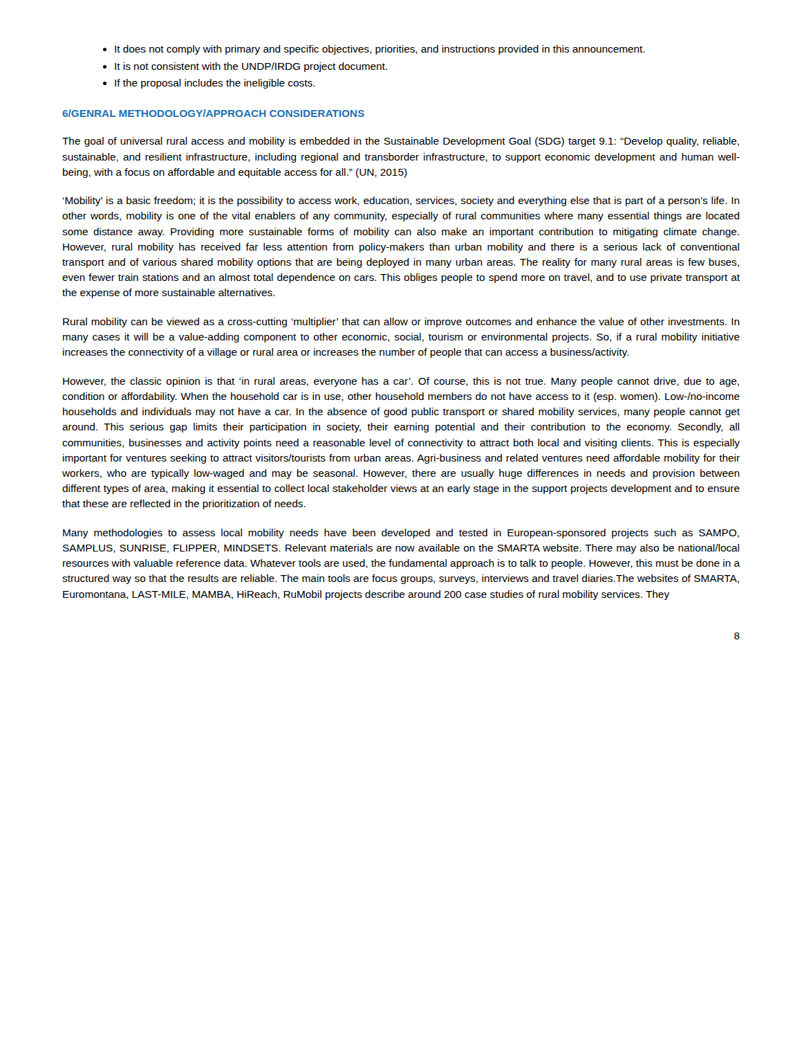It does not comply with primary and specific objectives, priorities, and instructions provided in this announcement.
It is not consistent with the UNDP/IRDG project document.
If the proposal includes the ineligible costs.
6/GENRAL METHODOLOGY/APPROACH CONSIDERATIONS
The goal of universal rural access and mobility is embedded in the Sustainable Development Goal (SDG) target 9.1: “Develop quality, reliable, sustainable, and resilient infrastructure, including regional and transborder infrastructure, to support economic development and human well-being, with a focus on affordable and equitable access for all.” (UN, 2015)
‘Mobility’ is a basic freedom; it is the possibility to access work, education, services, society and everything else that is part of a person’s life. In other words, mobility is one of the vital enablers of any community, especially of rural communities where many essential things are located some distance away. Providing more sustainable forms of mobility can also make an important contribution to mitigating climate change. However, rural mobility has received far less attention from policy-makers than urban mobility and there is a serious lack of conventional transport and of various shared mobility options that are being deployed in many urban areas. The reality for many rural areas is few buses, even fewer train stations and an almost total dependence on cars. This obliges people to spend more on travel, and to use private transport at the expense of more sustainable alternatives.
Rural mobility can be viewed as a cross-cutting ‘multiplier’ that can allow or improve outcomes and enhance the value of other investments. In many cases it will be a value-adding component to other economic, social, tourism or environmental projects. So, if a rural mobility initiative increases the connectivity of a village or rural area or increases the number of people that can access a business/activity.
However, the classic opinion is that ‘in rural areas, everyone has a car’. Of course, this is not true. Many people cannot drive, due to age, condition or affordability. When the household car is in use, other household members do not have access to it (esp. women). Low-/no-income households and individuals may not have a car. In the absence of good public transport or shared mobility services, many people cannot get around. This serious gap limits their participation in society, their earning potential and their contribution to the economy. Secondly, all communities, businesses and activity points need a reasonable level of connectivity to attract both local and visiting clients. This is especially important for ventures seeking to attract visitors/tourists from urban areas. Agri-business and related ventures need affordable mobility for their workers, who are typically low-waged and may be seasonal. However, there are usually huge differences in needs and provision between different types of area, making it essential to collect local stakeholder views at an early stage in the support projects development and to ensure that these are reflected in the prioritization of needs.
Many methodologies to assess local mobility needs have been developed and tested in European-sponsored projects such as SAMPO, SAMPLUS, SUNRISE, FLIPPER, MINDSETS. Relevant materials are now available on the SMARTA website. There may also be national/local resources with valuable reference data. Whatever tools are used, the fundamental approach is to talk to people. However, this must be done in a structured way so that the results are reliable. The main tools are focus groups, surveys, interviews and travel diaries.The websites of SMARTA, Euromontana, LAST-MILE, MAMBA, HiReach, RuMobil projects describe around 200 case studies of rural mobility services. They
8